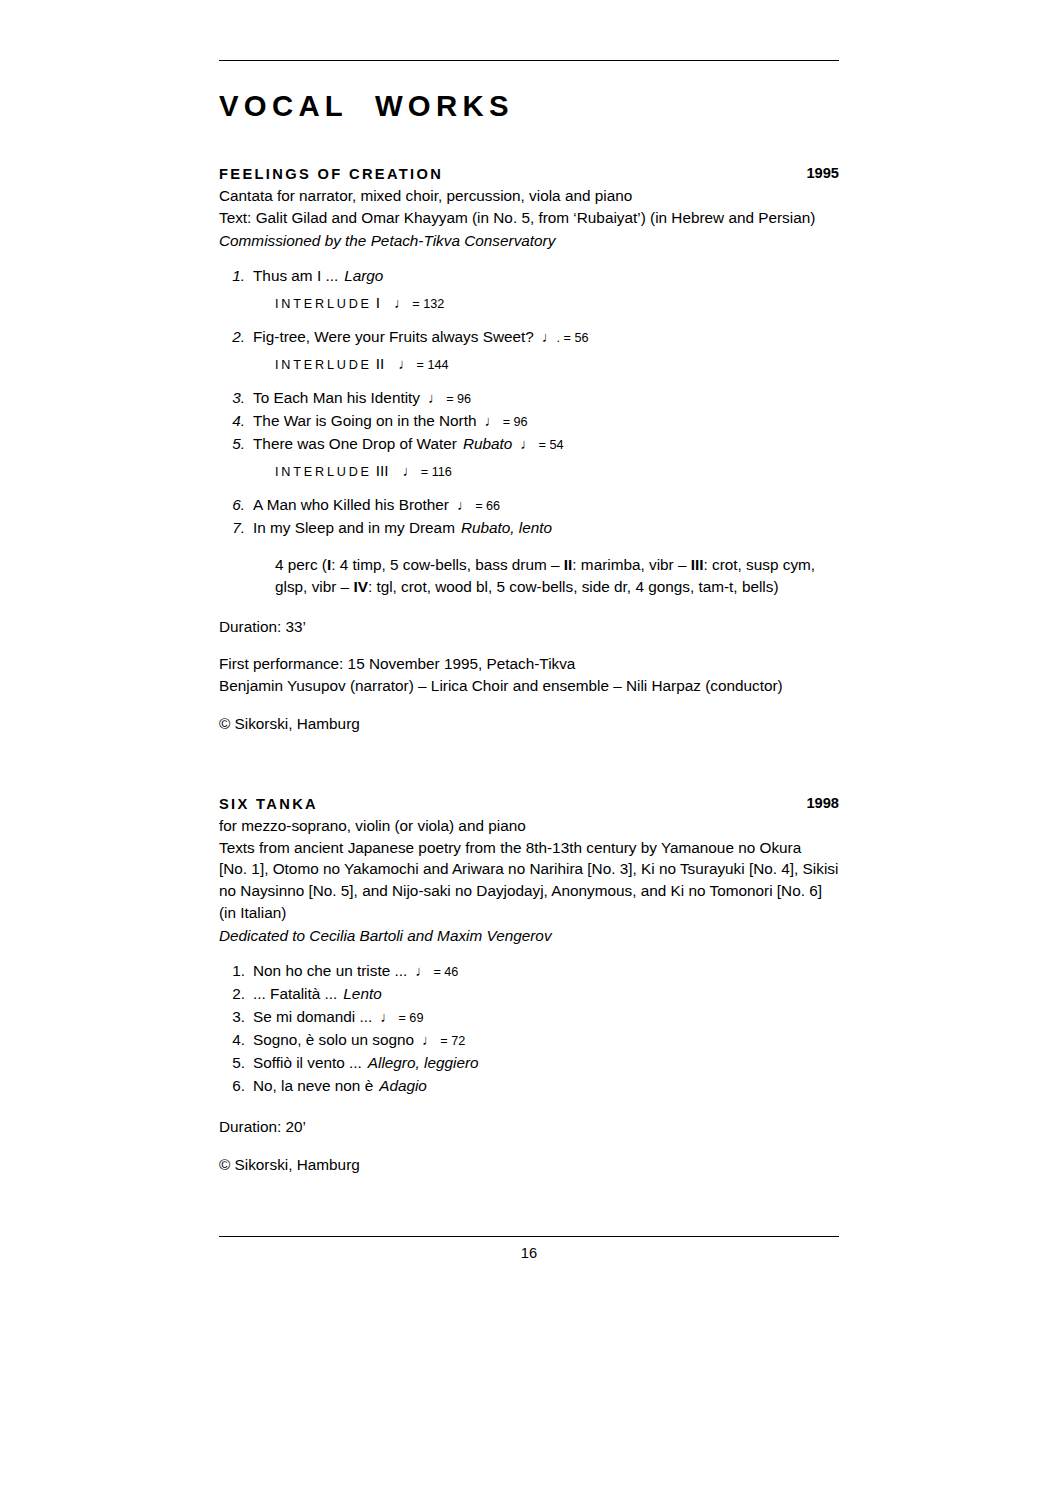VOCAL WORKS
FEELINGS OF CREATION 1995
Cantata for narrator, mixed choir, percussion, viola and piano
Text: Galit Gilad and Omar Khayyam (in No. 5, from ‘Rubaiyat’) (in Hebrew and Persian)
Commissioned by the Petach-Tikva Conservatory
1. Thus am I ...Largo
INTERLUDEI♩ = 132
2. Fig-tree, Were your Fruits always Sweet?♩. = 56
INTERLUDEII♩ = 144
3. To Each Man his Identity♩ = 96
4. The War is Going on in the North♩ = 96
5. There was One Drop of WaterRubato♩ = 54
INTERLUDEIII♩ = 116
6. A Man who Killed his Brother♩ = 66
7. In my Sleep and in my DreamRubato, lento
4 perc (I: 4 timp, 5 cow-bells, bass drum – II: marimba, vibr – III: crot, susp cym, glsp, vibr – IV: tgl, crot, wood bl, 5 cow-bells, side dr, 4 gongs, tam-t, bells)
Duration: 33’
First performance: 15 November 1995, Petach-Tikva
Benjamin Yusupov (narrator) – Lirica Choir and ensemble – Nili Harpaz (conductor)
© Sikorski, Hamburg
SIX TANKA 1998
for mezzo-soprano, violin (or viola) and piano
Texts from ancient Japanese poetry from the 8th-13th century by Yamanoue no Okura [No. 1], Otomo no Yakamochi and Ariwara no Narihira [No. 3], Ki no Tsurayuki [No. 4], Sikisi no Naysinno [No. 5], and Nijo-saki no Dayjodayj, Anonymous, and Ki no Tomonori [No. 6] (in Italian)
Dedicated to Cecilia Bartoli and Maxim Vengerov
1. Non ho che un triste ...♩ = 46
2.... Fatalità ...Lento
3. Se mi domandi ...♩ = 69
4. Sogno, è solo un sogno♩ = 72
5. Soffiò il vento ...Allegro, leggiero
6. No, la neve non èAdagio
Duration: 20’
© Sikorski, Hamburg
16